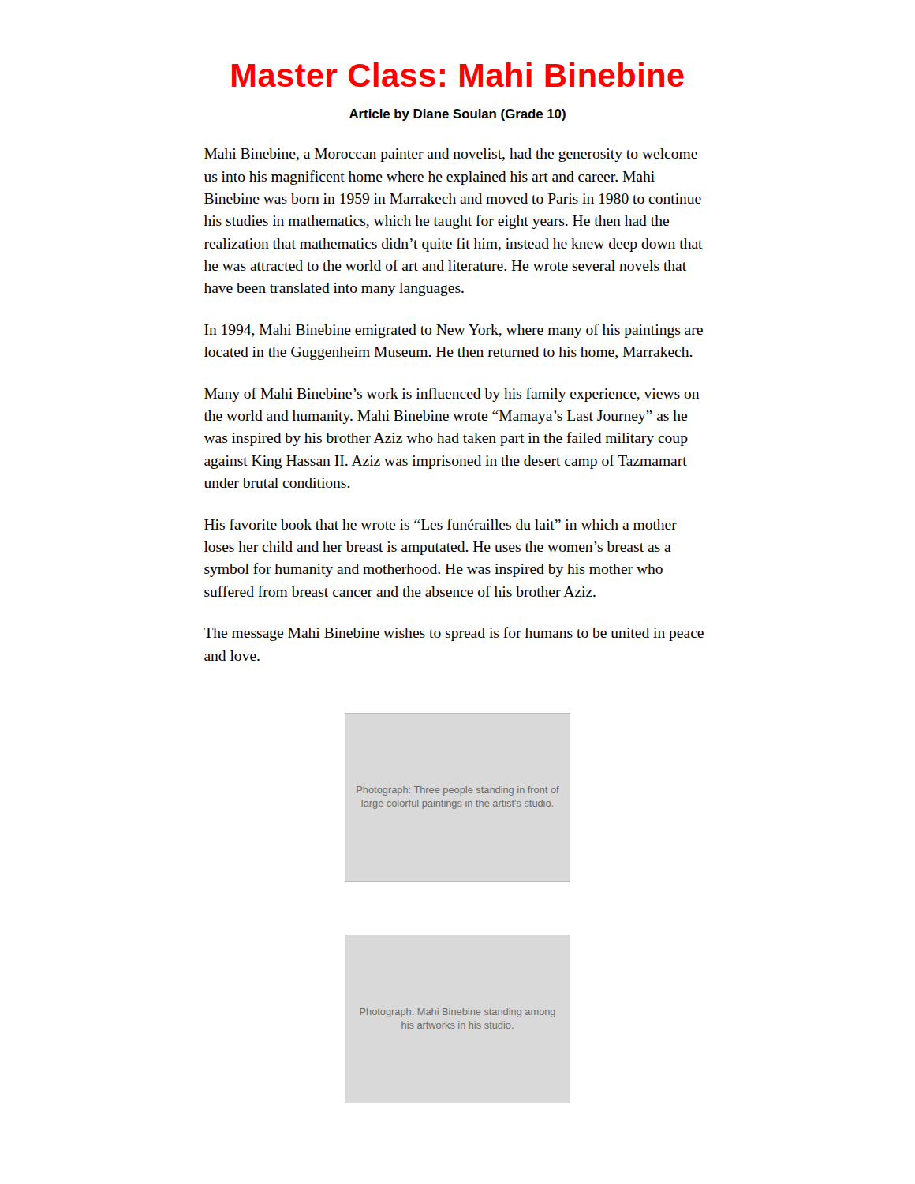Master Class: Mahi Binebine
Article by Diane Soulan (Grade 10)
Mahi Binebine, a Moroccan painter and novelist, had the generosity to welcome us into his magnificent home where he explained his art and career. Mahi Binebine was born in 1959 in Marrakech and moved to Paris in 1980 to continue his studies in mathematics, which he taught for eight years. He then had the realization that mathematics didn’t quite fit him, instead he knew deep down that he was attracted to the world of art and literature. He wrote several novels that have been translated into many languages.
In 1994, Mahi Binebine emigrated to New York, where many of his paintings are located in the Guggenheim Museum. He then returned to his home, Marrakech.
Many of Mahi Binebine’s work is influenced by his family experience, views on the world and humanity. Mahi Binebine wrote “Mamaya’s Last Journey” as he was inspired by his brother Aziz who had taken part in the failed military coup against King Hassan II. Aziz was imprisoned in the desert camp of Tazmamart under brutal conditions.
His favorite book that he wrote is “Les funérailles du lait” in which a mother loses her child and her breast is amputated. He uses the women’s breast as a symbol for humanity and motherhood. He was inspired by his mother who suffered from breast cancer and the absence of his brother Aziz.
The message Mahi Binebine wishes to spread is for humans to be united in peace and love.
Photograph: Three people standing in front of large colorful paintings in the artist's studio.
Photograph: Mahi Binebine standing among his artworks in his studio.